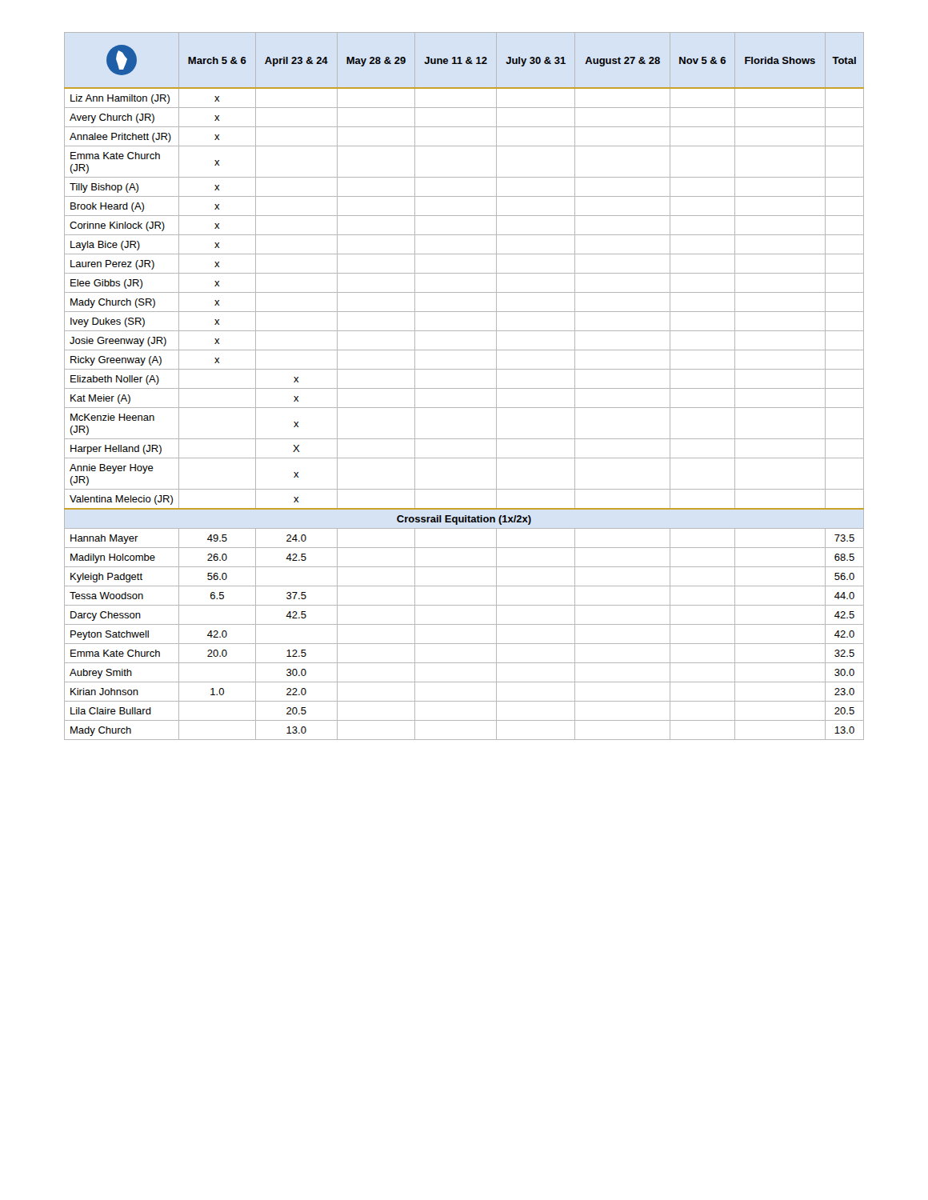| | March 5 & 6 | April 23 & 24 | May 28 & 29 | June 11 & 12 | July 30 & 31 | August 27 & 28 | Nov 5 & 6 | Florida Shows | Total |
| --- | --- | --- | --- | --- | --- | --- | --- | --- | --- |
| Liz Ann Hamilton (JR) | x | | | | | | | | |
| Avery Church (JR) | x | | | | | | | | |
| Annalee Pritchett (JR) | x | | | | | | | | |
| Emma Kate Church (JR) | x | | | | | | | | |
| Tilly Bishop (A) | x | | | | | | | | |
| Brook Heard (A) | x | | | | | | | | |
| Corinne Kinlock (JR) | x | | | | | | | | |
| Layla Bice (JR) | x | | | | | | | | |
| Lauren Perez (JR) | x | | | | | | | | |
| Elee Gibbs (JR) | x | | | | | | | | |
| Mady Church (SR) | x | | | | | | | | |
| Ivey Dukes (SR) | x | | | | | | | | |
| Josie Greenway (JR) | x | | | | | | | | |
| Ricky Greenway (A) | x | | | | | | | | |
| Elizabeth Noller (A) | | x | | | | | | | |
| Kat Meier (A) | | x | | | | | | | |
| McKenzie Heenan (JR) | | x | | | | | | | |
| Harper Helland (JR) | | X | | | | | | | |
| Annie Beyer Hoye (JR) | | x | | | | | | | |
| Valentina Melecio (JR) | | x | | | | | | | |
| Crossrail Equitation (1x/2x) |
| Hannah Mayer | 49.5 | 24.0 | | | | | | | 73.5 |
| Madilyn Holcombe | 26.0 | 42.5 | | | | | | | 68.5 |
| Kyleigh Padgett | 56.0 | | | | | | | | 56.0 |
| Tessa Woodson | 6.5 | 37.5 | | | | | | | 44.0 |
| Darcy Chesson | | 42.5 | | | | | | | 42.5 |
| Peyton Satchwell | 42.0 | | | | | | | | 42.0 |
| Emma Kate Church | 20.0 | 12.5 | | | | | | | 32.5 |
| Aubrey Smith | | 30.0 | | | | | | | 30.0 |
| Kirian Johnson | 1.0 | 22.0 | | | | | | | 23.0 |
| Lila Claire Bullard | | 20.5 | | | | | | | 20.5 |
| Mady Church | | 13.0 | | | | | | | 13.0 |